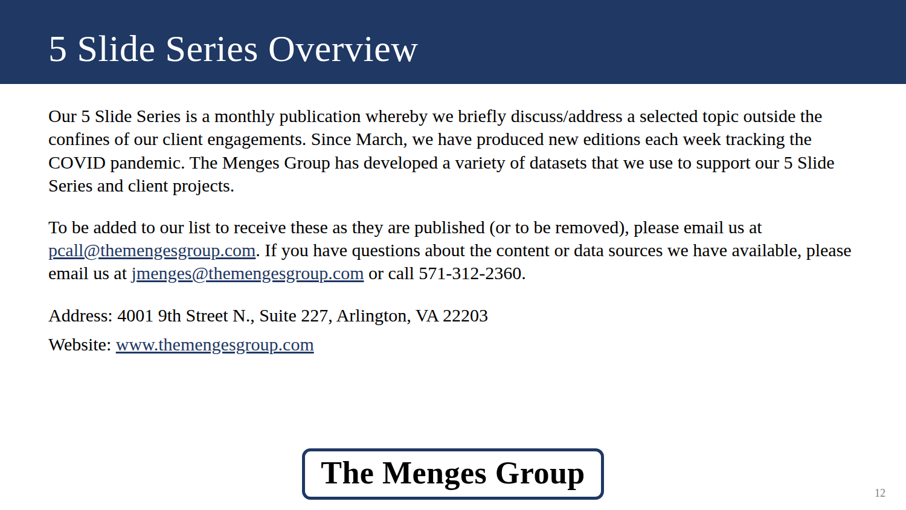5 Slide Series Overview
Our 5 Slide Series is a monthly publication whereby we briefly discuss/address a selected topic outside the confines of our client engagements. Since March, we have produced new editions each week tracking the COVID pandemic. The Menges Group has developed a variety of datasets that we use to support our 5 Slide Series and client projects.
To be added to our list to receive these as they are published (or to be removed), please email us at pcall@themengesgroup.com. If you have questions about the content or data sources we have available, please email us at jmenges@themengesgroup.com or call 571-312-2360.
Address: 4001 9th Street N., Suite 227, Arlington, VA 22203
Website: www.themengesgroup.com
The Menges Group
12